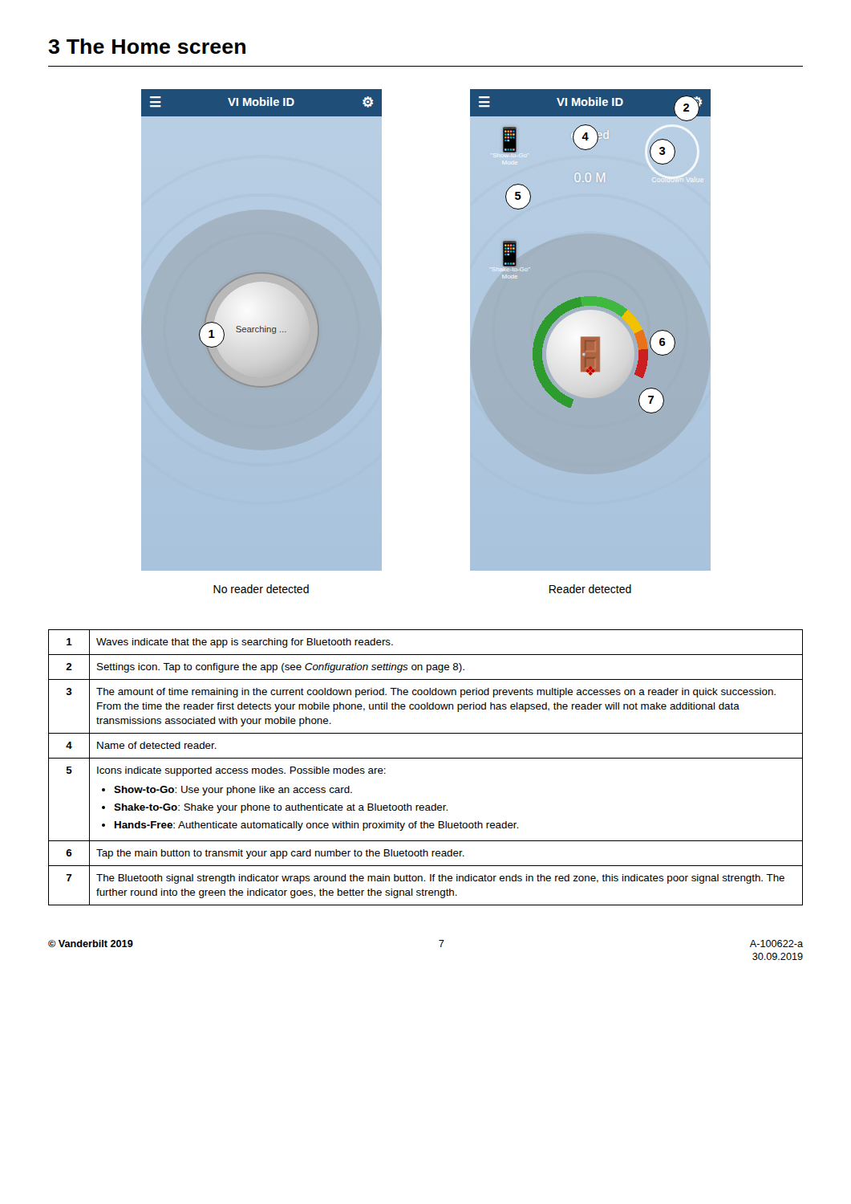3 The Home screen
☰ VI Mobile ID ⚙
Searching ...
1
No reader detected
☰ VI Mobile ID ⚙
etected
0.0 M
0
Cooldown Value
📱 "Show-to-Go"
Mode
📱 "Shake-to-Go"
Mode
🚪 ❖
2
3
4
5
6
7
Reader detected
| 1 | Waves indicate that the app is searching for Bluetooth readers. |
| 2 | Settings icon. Tap to configure the app (see Configuration settings on page 8). |
| 3 | The amount of time remaining in the current cooldown period. The cooldown period prevents multiple accesses on a reader in quick succession. From the time the reader first detects your mobile phone, until the cooldown period has elapsed, the reader will not make additional data transmissions associated with your mobile phone. |
| 4 | Name of detected reader. |
| 5 | Icons indicate supported access modes. Possible modes are: Show-to-Go : Use your phone like an access card. Shake-to-Go : Shake your phone to authenticate at a Bluetooth reader. Hands-Free : Authenticate automatically once within proximity of the Bluetooth reader. |
| 6 | Tap the main button to transmit your app card number to the Bluetooth reader. |
| 7 | The Bluetooth signal strength indicator wraps around the main button. If the indicator ends in the red zone, this indicates poor signal strength. The further round into the green the indicator goes, the better the signal strength. |
© Vanderbilt 2019
7
A-100622-a
30.09.2019